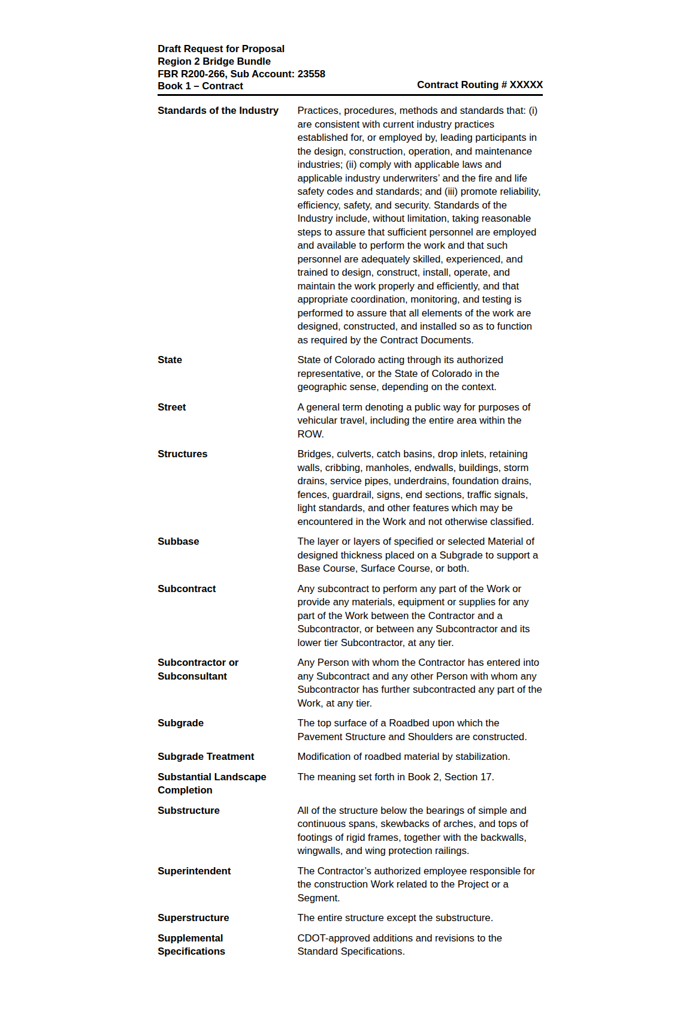Draft Request for Proposal
Region 2 Bridge Bundle
FBR R200-266, Sub Account: 23558
Book 1 – Contract
Contract Routing # XXXXX
| Standards of the Industry | Practices, procedures, methods and standards that: (i) are consistent with current industry practices established for, or employed by, leading participants in the design, construction, operation, and maintenance industries; (ii) comply with applicable laws and applicable industry underwriters’ and the fire and life safety codes and standards; and (iii) promote reliability, efficiency, safety, and security. Standards of the Industry include, without limitation, taking reasonable steps to assure that sufficient personnel are employed and available to perform the work and that such personnel are adequately skilled, experienced, and trained to design, construct, install, operate, and maintain the work properly and efficiently, and that appropriate coordination, monitoring, and testing is performed to assure that all elements of the work are designed, constructed, and installed so as to function as required by the Contract Documents. |
| State | State of Colorado acting through its authorized representative, or the State of Colorado in the geographic sense, depending on the context. |
| Street | A general term denoting a public way for purposes of vehicular travel, including the entire area within the ROW. |
| Structures | Bridges, culverts, catch basins, drop inlets, retaining walls, cribbing, manholes, endwalls, buildings, storm drains, service pipes, underdrains, foundation drains, fences, guardrail, signs, end sections, traffic signals, light standards, and other features which may be encountered in the Work and not otherwise classified. |
| Subbase | The layer or layers of specified or selected Material of designed thickness placed on a Subgrade to support a Base Course, Surface Course, or both. |
| Subcontract | Any subcontract to perform any part of the Work or provide any materials, equipment or supplies for any part of the Work between the Contractor and a Subcontractor, or between any Subcontractor and its lower tier Subcontractor, at any tier. |
| Subcontractor or Subconsultant | Any Person with whom the Contractor has entered into any Subcontract and any other Person with whom any Subcontractor has further subcontracted any part of the Work, at any tier. |
| Subgrade | The top surface of a Roadbed upon which the Pavement Structure and Shoulders are constructed. |
| Subgrade Treatment | Modification of roadbed material by stabilization. |
| Substantial Landscape Completion | The meaning set forth in Book 2, Section 17. |
| Substructure | All of the structure below the bearings of simple and continuous spans, skewbacks of arches, and tops of footings of rigid frames, together with the backwalls, wingwalls, and wing protection railings. |
| Superintendent | The Contractor’s authorized employee responsible for the construction Work related to the Project or a Segment. |
| Superstructure | The entire structure except the substructure. |
| Supplemental Specifications | CDOT-approved additions and revisions to the Standard Specifications. |